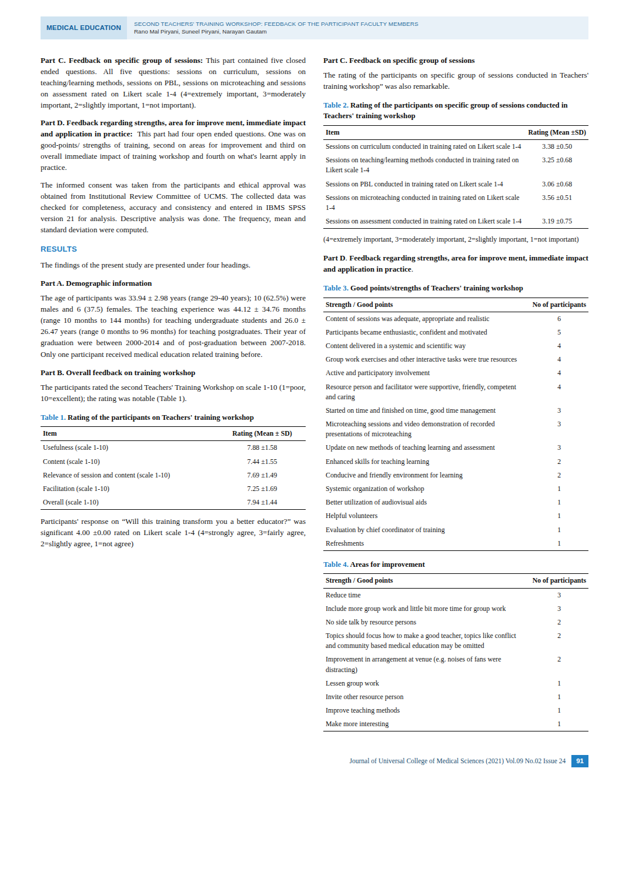Medical Education
Second Teachers' Training Workshop: Feedback of the Participant Faculty Members
Rano Mal Piryani, Suneel Piryani, Narayan Gautam
Part C. Feedback on specific group of sessions: This part contained five closed ended questions. All five questions: sessions on curriculum, sessions on teaching/learning methods, sessions on PBL, sessions on microteaching and sessions on assessment rated on Likert scale 1-4 (4=extremely important, 3=moderately important, 2=slightly important, 1=not important).
Part D. Feedback regarding strengths, area for improve ment, immediate impact and application in practice: This part had four open ended questions. One was on good-points/ strengths of training, second on areas for improvement and third on overall immediate impact of training workshop and fourth on what's learnt apply in practice.
The informed consent was taken from the participants and ethical approval was obtained from Institutional Review Committee of UCMS. The collected data was checked for completeness, accuracy and consistency and entered in IBMS SPSS version 21 for analysis. Descriptive analysis was done. The frequency, mean and standard deviation were computed.
Results
The findings of the present study are presented under four headings.
Part A. Demographic information
The age of participants was 33.94 ± 2.98 years (range 29-40 years); 10 (62.5%) were males and 6 (37.5) females. The teaching experience was 44.12 ± 34.76 months (range 10 months to 144 months) for teaching undergraduate students and 26.0 ± 26.47 years (range 0 months to 96 months) for teaching postgraduates. Their year of graduation were between 2000-2014 and of post-graduation between 2007-2018. Only one participant received medical education related training before.
Part B. Overall feedback on training workshop
The participants rated the second Teachers' Training Workshop on scale 1-10 (1=poor, 10=excellent); the rating was notable (Table 1).
Table 1. Rating of the participants on Teachers' training workshop
| Item | Rating (Mean ± SD) |
| --- | --- |
| Usefulness (scale 1-10) | 7.88 ±1.58 |
| Content (scale 1-10) | 7.44 ±1.55 |
| Relevance of session and content (scale 1-10) | 7.69 ±1.49 |
| Facilitation (scale 1-10) | 7.25 ±1.69 |
| Overall (scale 1-10) | 7.94 ±1.44 |
Participants' response on “Will this training transform you a better educator?” was significant 4.00 ±0.00 rated on Likert scale 1-4 (4=strongly agree, 3=fairly agree, 2=slightly agree, 1=not agree)
Part C. Feedback on specific group of sessions
The rating of the participants on specific group of sessions conducted in Teachers' training workshop” was also remarkable.
Table 2. Rating of the participants on specific group of sessions conducted in Teachers' training workshop
| Item | Rating (Mean ±SD) |
| --- | --- |
| Sessions on curriculum conducted in training rated on Likert scale 1-4 | 3.38 ±0.50 |
| Sessions on teaching/learning methods conducted in training rated on Likert scale 1-4 | 3.25 ±0.68 |
| Sessions on PBL conducted in training rated on Likert scale 1-4 | 3.06 ±0.68 |
| Sessions on microteaching conducted in training rated on Likert scale 1-4 | 3.56 ±0.51 |
| Sessions on assessment conducted in training rated on Likert scale 1-4 | 3.19 ±0.75 |
(4=extremely important, 3=moderately important, 2=slightly important, 1=not important)
Part D. Feedback regarding strengths, area for improve ment, immediate impact and application in practice.
Table 3. Good points/strengths of Teachers' training workshop
| Strength / Good points | No of participants |
| --- | --- |
| Content of sessions was adequate, appropriate and realistic | 6 |
| Participants became enthusiastic, confident and motivated | 5 |
| Content delivered in a systemic and scientific way | 4 |
| Group work exercises and other interactive tasks were true resources | 4 |
| Active and participatory involvement | 4 |
| Resource person and facilitator were supportive, friendly, competent and caring | 4 |
| Started on time and finished on time, good time management | 3 |
| Microteaching sessions and video demonstration of recorded presentations of microteaching | 3 |
| Update on new methods of teaching learning and assessment | 3 |
| Enhanced skills for teaching learning | 2 |
| Conducive and friendly environment for learning | 2 |
| Systemic organization of workshop | 1 |
| Better utilization of audiovisual aids | 1 |
| Helpful volunteers | 1 |
| Evaluation by chief coordinator of training | 1 |
| Refreshments | 1 |
Table 4. Areas for improvement
| Strength / Good points | No of participants |
| --- | --- |
| Reduce time | 3 |
| Include more group work and little bit more time for group work | 3 |
| No side talk by resource persons | 2 |
| Topics should focus how to make a good teacher, topics like conflict and community based medical education may be omitted | 2 |
| Improvement in arrangement at venue (e.g. noises of fans were distracting) | 2 |
| Lessen group work | 1 |
| Invite other resource person | 1 |
| Improve teaching methods | 1 |
| Make more interesting | 1 |
Journal of Universal College of Medical Sciences (2021) Vol.09 No.02 Issue 24 91